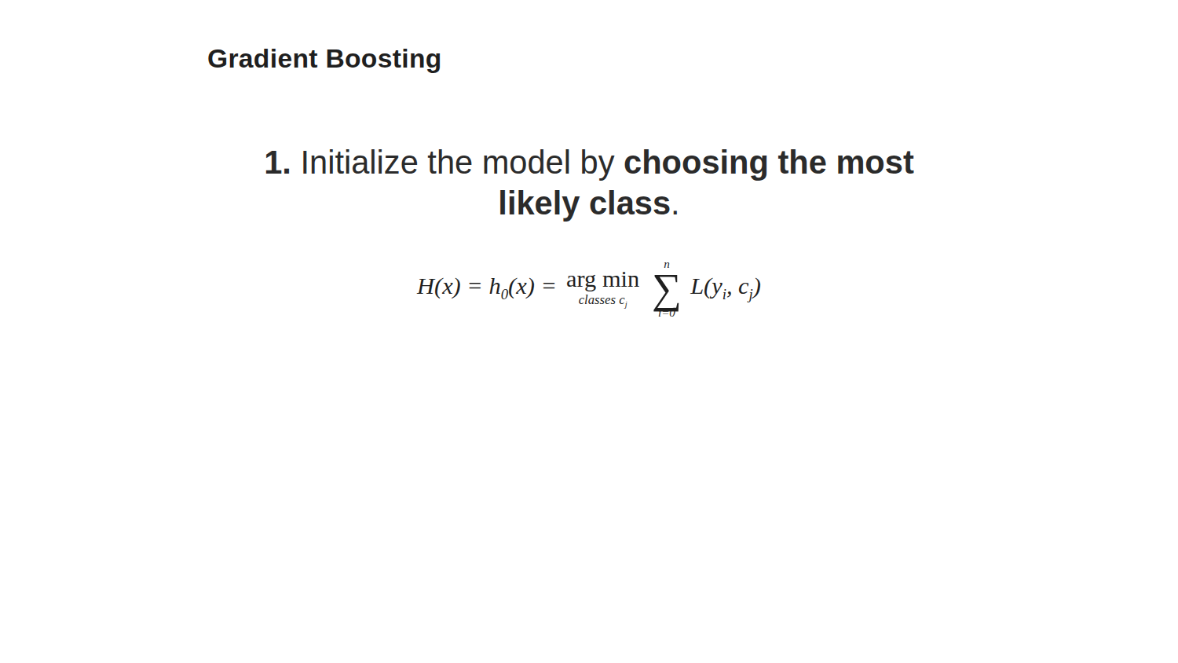Gradient Boosting
1. Initialize the model by choosing the most likely class.
H(x) = h0(x) = arg min classes cj n ∑ i=0 L(yi, cj)